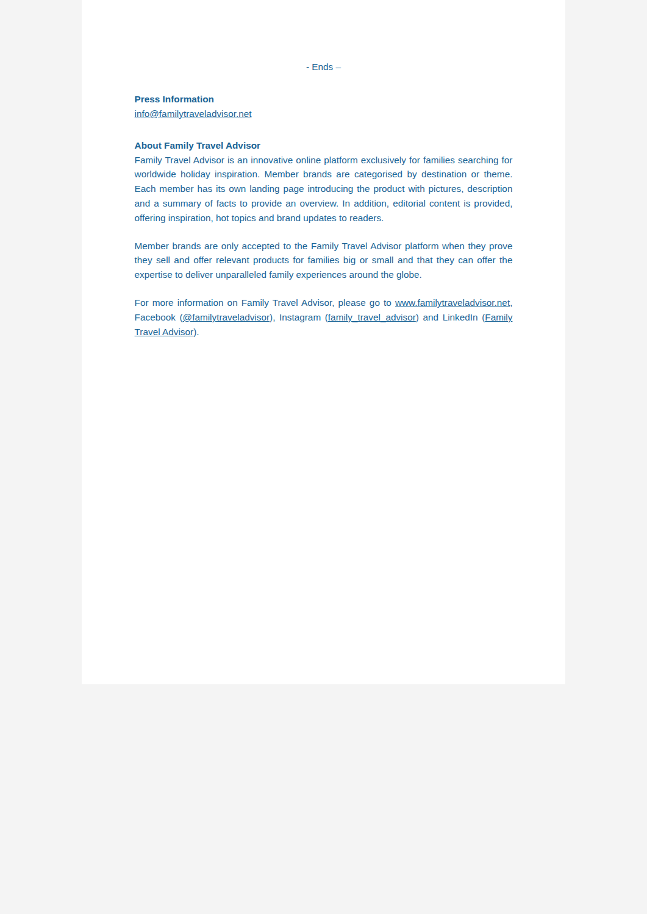- Ends –
Press Information
info@familytraveladvisor.net
About Family Travel Advisor
Family Travel Advisor is an innovative online platform exclusively for families searching for worldwide holiday inspiration. Member brands are categorised by destination or theme. Each member has its own landing page introducing the product with pictures, description and a summary of facts to provide an overview. In addition, editorial content is provided, offering inspiration, hot topics and brand updates to readers.
Member brands are only accepted to the Family Travel Advisor platform when they prove they sell and offer relevant products for families big or small and that they can offer the expertise to deliver unparalleled family experiences around the globe.
For more information on Family Travel Advisor, please go to www.familytraveladvisor.net, Facebook (@familytraveladvisor), Instagram (family_travel_advisor) and LinkedIn (Family Travel Advisor).